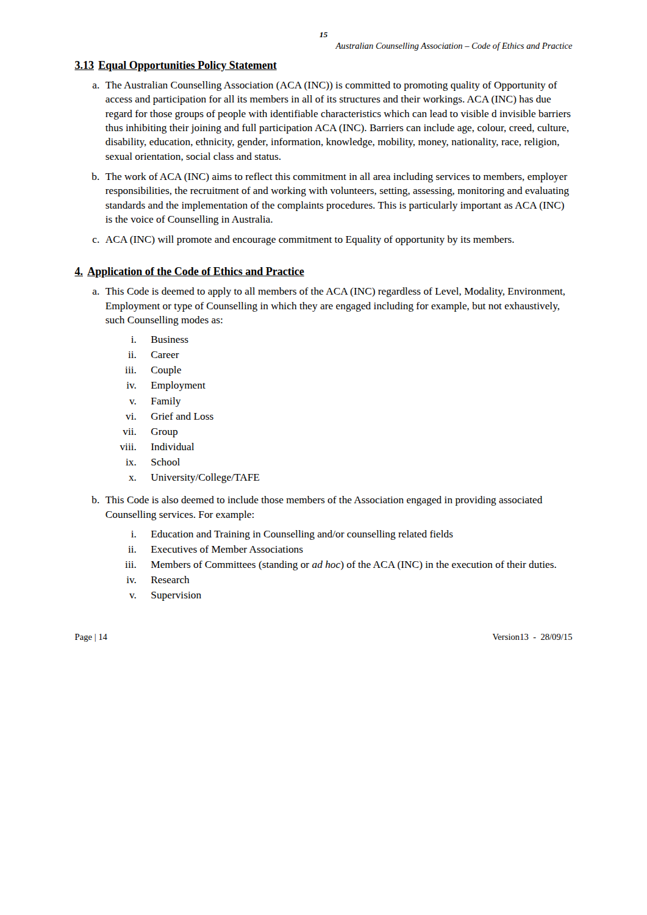15
Australian Counselling Association – Code of Ethics and Practice
3.13 Equal Opportunities Policy Statement
The Australian Counselling Association (ACA (INC)) is committed to promoting quality of Opportunity of access and participation for all its members in all of its structures and their workings. ACA (INC) has due regard for those groups of people with identifiable characteristics which can lead to visible d invisible barriers thus inhibiting their joining and full participation ACA (INC). Barriers can include age, colour, creed, culture, disability, education, ethnicity, gender, information, knowledge, mobility, money, nationality, race, religion, sexual orientation, social class and status.
The work of ACA (INC) aims to reflect this commitment in all area including services to members, employer responsibilities, the recruitment of and working with volunteers, setting, assessing, monitoring and evaluating standards and the implementation of the complaints procedures. This is particularly important as ACA (INC) is the voice of Counselling in Australia.
ACA (INC) will promote and encourage commitment to Equality of opportunity by its members.
4. Application of the Code of Ethics and Practice
This Code is deemed to apply to all members of the ACA (INC) regardless of Level, Modality, Environment, Employment or type of Counselling in which they are engaged including for example, but not exhaustively, such Counselling modes as:
Business
Career
Couple
Employment
Family
Grief and Loss
Group
Individual
School
University/College/TAFE
This Code is also deemed to include those members of the Association engaged in providing associated Counselling services. For example:
Education and Training in Counselling and/or counselling related fields
Executives of Member Associations
Members of Committees (standing or ad hoc) of the ACA (INC) in the execution of their duties.
Research
Supervision
Page | 14
Version13 - 28/09/15